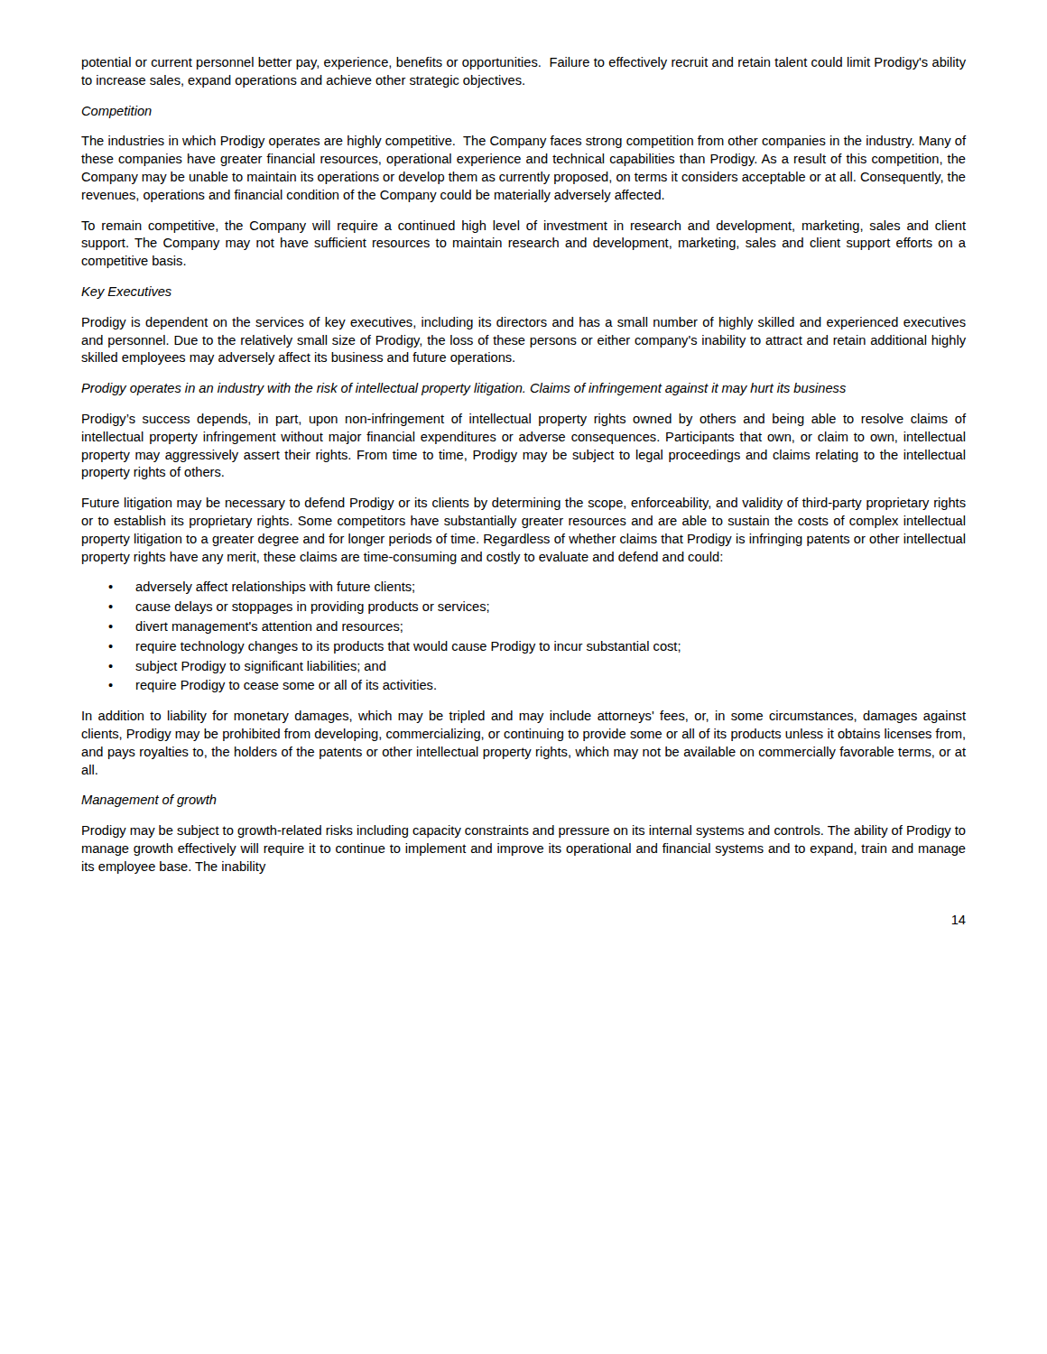potential or current personnel better pay, experience, benefits or opportunities. Failure to effectively recruit and retain talent could limit Prodigy's ability to increase sales, expand operations and achieve other strategic objectives.
Competition
The industries in which Prodigy operates are highly competitive. The Company faces strong competition from other companies in the industry. Many of these companies have greater financial resources, operational experience and technical capabilities than Prodigy. As a result of this competition, the Company may be unable to maintain its operations or develop them as currently proposed, on terms it considers acceptable or at all. Consequently, the revenues, operations and financial condition of the Company could be materially adversely affected.
To remain competitive, the Company will require a continued high level of investment in research and development, marketing, sales and client support. The Company may not have sufficient resources to maintain research and development, marketing, sales and client support efforts on a competitive basis.
Key Executives
Prodigy is dependent on the services of key executives, including its directors and has a small number of highly skilled and experienced executives and personnel. Due to the relatively small size of Prodigy, the loss of these persons or either company's inability to attract and retain additional highly skilled employees may adversely affect its business and future operations.
Prodigy operates in an industry with the risk of intellectual property litigation. Claims of infringement against it may hurt its business
Prodigy’s success depends, in part, upon non-infringement of intellectual property rights owned by others and being able to resolve claims of intellectual property infringement without major financial expenditures or adverse consequences. Participants that own, or claim to own, intellectual property may aggressively assert their rights. From time to time, Prodigy may be subject to legal proceedings and claims relating to the intellectual property rights of others.
Future litigation may be necessary to defend Prodigy or its clients by determining the scope, enforceability, and validity of third-party proprietary rights or to establish its proprietary rights. Some competitors have substantially greater resources and are able to sustain the costs of complex intellectual property litigation to a greater degree and for longer periods of time. Regardless of whether claims that Prodigy is infringing patents or other intellectual property rights have any merit, these claims are time-consuming and costly to evaluate and defend and could:
•adversely affect relationships with future clients;
•cause delays or stoppages in providing products or services;
•divert management's attention and resources;
•require technology changes to its products that would cause Prodigy to incur substantial cost;
•subject Prodigy to significant liabilities; and
•require Prodigy to cease some or all of its activities.
In addition to liability for monetary damages, which may be tripled and may include attorneys' fees, or, in some circumstances, damages against clients, Prodigy may be prohibited from developing, commercializing, or continuing to provide some or all of its products unless it obtains licenses from, and pays royalties to, the holders of the patents or other intellectual property rights, which may not be available on commercially favorable terms, or at all.
Management of growth
Prodigy may be subject to growth-related risks including capacity constraints and pressure on its internal systems and controls. The ability of Prodigy to manage growth effectively will require it to continue to implement and improve its operational and financial systems and to expand, train and manage its employee base. The inability
14